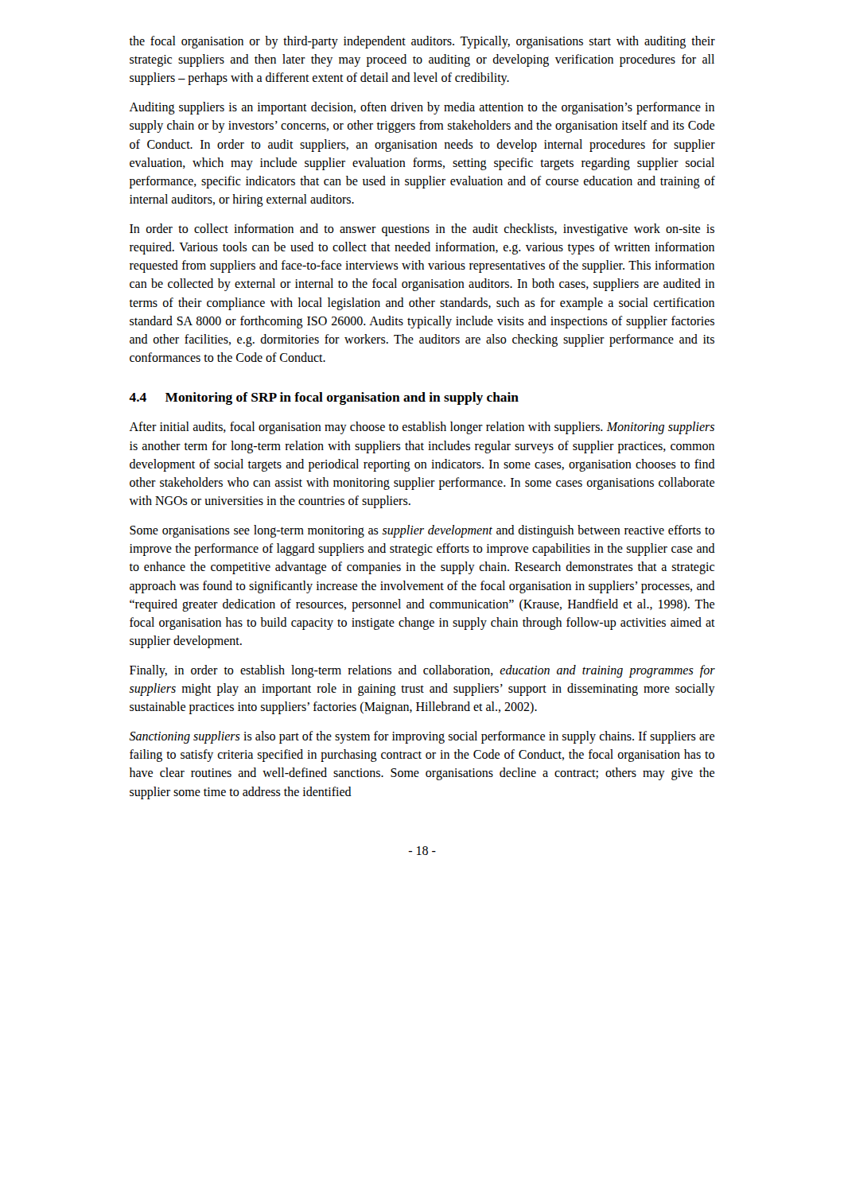the focal organisation or by third-party independent auditors. Typically, organisations start with auditing their strategic suppliers and then later they may proceed to auditing or developing verification procedures for all suppliers – perhaps with a different extent of detail and level of credibility.
Auditing suppliers is an important decision, often driven by media attention to the organisation’s performance in supply chain or by investors’ concerns, or other triggers from stakeholders and the organisation itself and its Code of Conduct. In order to audit suppliers, an organisation needs to develop internal procedures for supplier evaluation, which may include supplier evaluation forms, setting specific targets regarding supplier social performance, specific indicators that can be used in supplier evaluation and of course education and training of internal auditors, or hiring external auditors.
In order to collect information and to answer questions in the audit checklists, investigative work on-site is required. Various tools can be used to collect that needed information, e.g. various types of written information requested from suppliers and face-to-face interviews with various representatives of the supplier. This information can be collected by external or internal to the focal organisation auditors. In both cases, suppliers are audited in terms of their compliance with local legislation and other standards, such as for example a social certification standard SA 8000 or forthcoming ISO 26000. Audits typically include visits and inspections of supplier factories and other facilities, e.g. dormitories for workers. The auditors are also checking supplier performance and its conformances to the Code of Conduct.
4.4 Monitoring of SRP in focal organisation and in supply chain
After initial audits, focal organisation may choose to establish longer relation with suppliers. Monitoring suppliers is another term for long-term relation with suppliers that includes regular surveys of supplier practices, common development of social targets and periodical reporting on indicators. In some cases, organisation chooses to find other stakeholders who can assist with monitoring supplier performance. In some cases organisations collaborate with NGOs or universities in the countries of suppliers.
Some organisations see long-term monitoring as supplier development and distinguish between reactive efforts to improve the performance of laggard suppliers and strategic efforts to improve capabilities in the supplier case and to enhance the competitive advantage of companies in the supply chain. Research demonstrates that a strategic approach was found to significantly increase the involvement of the focal organisation in suppliers’ processes, and “required greater dedication of resources, personnel and communication” (Krause, Handfield et al., 1998). The focal organisation has to build capacity to instigate change in supply chain through follow-up activities aimed at supplier development.
Finally, in order to establish long-term relations and collaboration, education and training programmes for suppliers might play an important role in gaining trust and suppliers’ support in disseminating more socially sustainable practices into suppliers’ factories (Maignan, Hillebrand et al., 2002).
Sanctioning suppliers is also part of the system for improving social performance in supply chains. If suppliers are failing to satisfy criteria specified in purchasing contract or in the Code of Conduct, the focal organisation has to have clear routines and well-defined sanctions. Some organisations decline a contract; others may give the supplier some time to address the identified
- 18 -